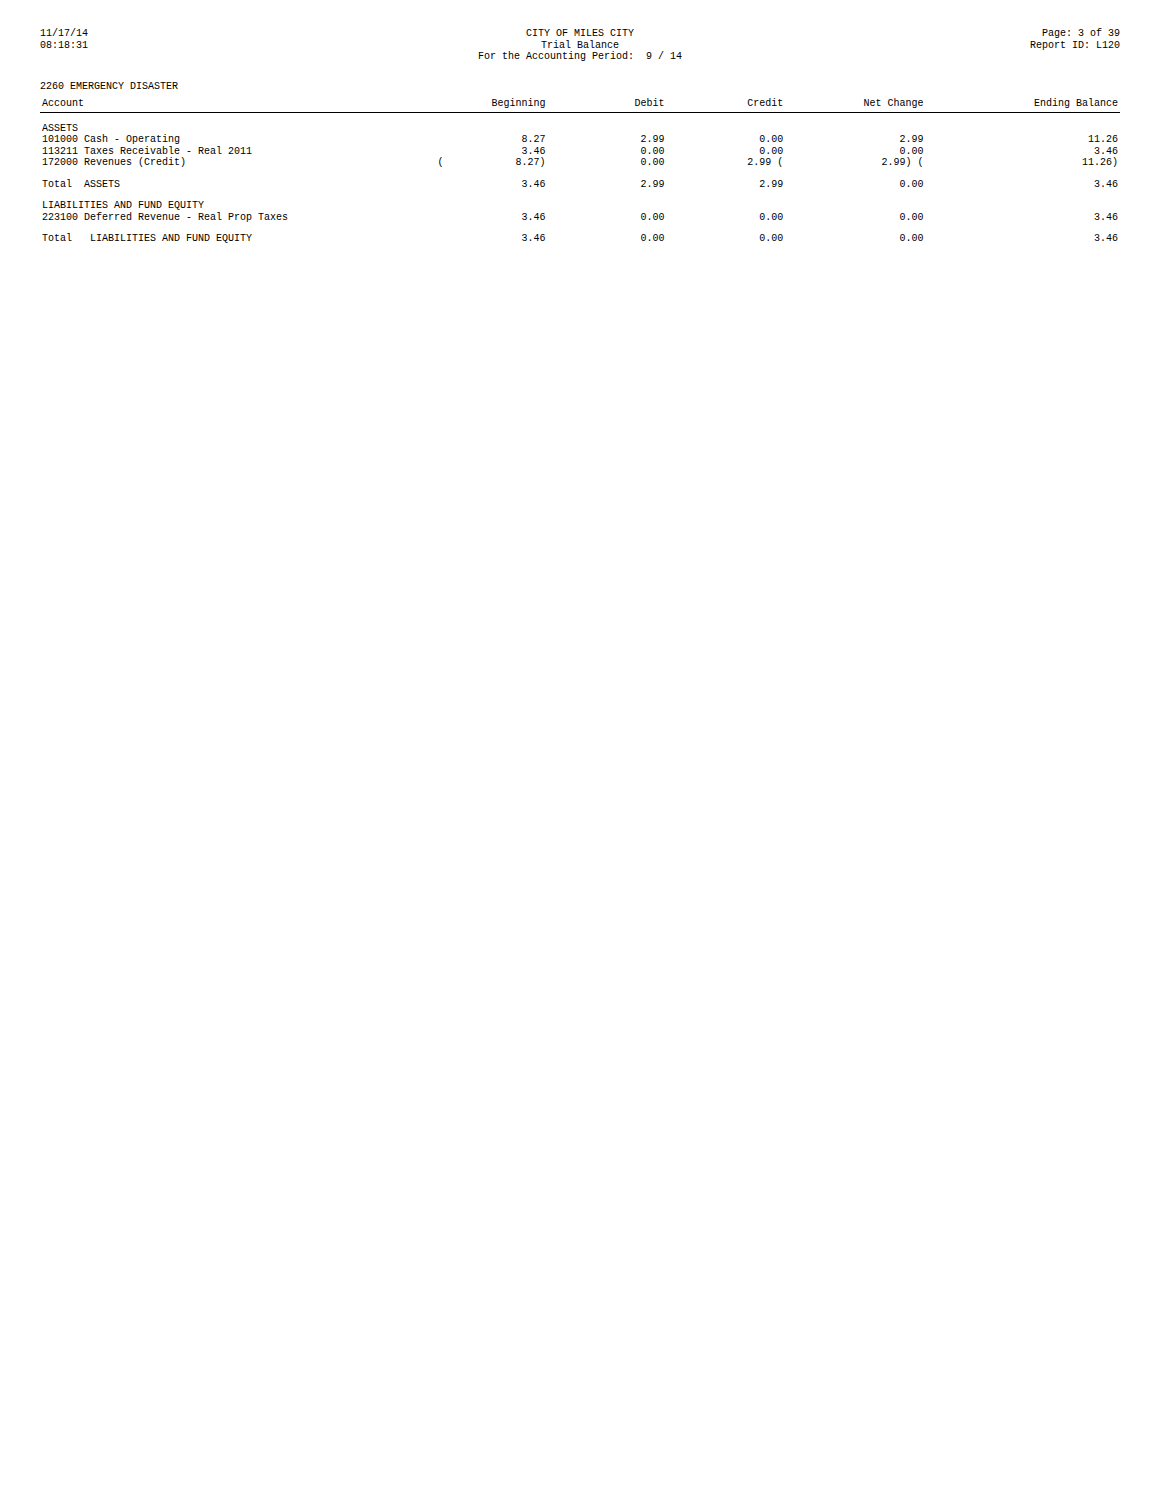| 11/17/14 | CITY OF MILES CITY | Page: 3 of 39 |
| 08:18:31 | Trial Balance | Report ID: L120 |
| | For the Accounting Period: 9 / 14 | |
2260 EMERGENCY DISASTER
| Account | Beginning | Debit | Credit | Net Change | Ending Balance |
| --- | --- | --- | --- | --- | --- |
| ASSETS | | | | | |
| 101000 Cash - Operating | 8.27 | 2.99 | 0.00 | 2.99 | 11.26 |
| 113211 Taxes Receivable - Real 2011 | 3.46 | 0.00 | 0.00 | 0.00 | 3.46 |
| 172000 Revenues (Credit) | ( 8.27) | 0.00 | 2.99 ( | 2.99) ( | 11.26) |
| Total ASSETS | 3.46 | 2.99 | 2.99 | 0.00 | 3.46 |
| LIABILITIES AND FUND EQUITY | | | | | |
| 223100 Deferred Revenue - Real Prop Taxes | 3.46 | 0.00 | 0.00 | 0.00 | 3.46 |
| Total LIABILITIES AND FUND EQUITY | 3.46 | 0.00 | 0.00 | 0.00 | 3.46 |